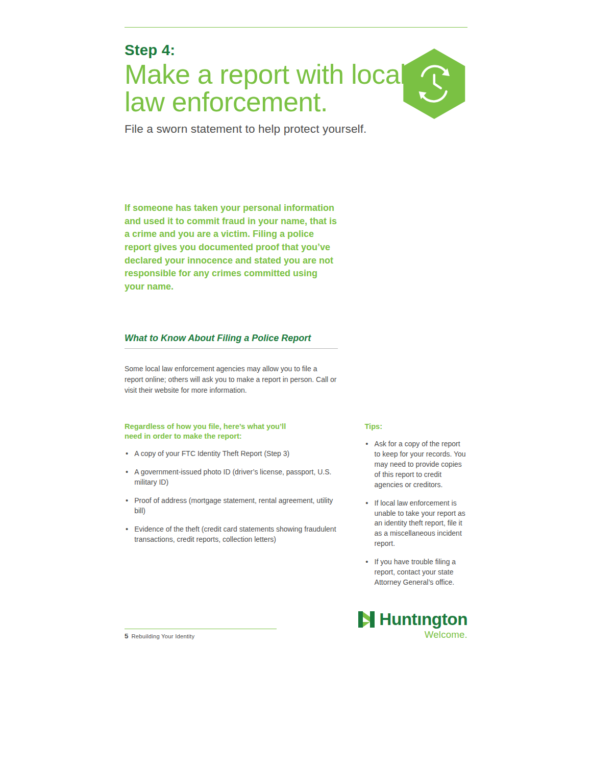Step 4:
Make a report with local
law enforcement.
File a sworn statement to help protect yourself.
If someone has taken your personal information and used it to commit fraud in your name, that is a crime and you are a victim. Filing a police report gives you documented proof that you’ve declared your innocence and stated you are not responsible for any crimes committed using your name.
What to Know About Filing a Police Report
Some local law enforcement agencies may allow you to file a report online; others will ask you to make a report in person. Call or visit their website for more information.
Regardless of how you file, here’s what you’ll
need in order to make the report:
A copy of your FTC Identity Theft Report (Step 3)
A government-issued photo ID (driver’s license, passport, U.S. military ID)
Proof of address (mortgage statement, rental agreement, utility bill)
Evidence of the theft (credit card statements showing fraudulent transactions, credit reports, collection letters)
Tips:
Ask for a copy of the report to keep for your records. You may need to provide copies of this report to credit agencies or creditors.
If local law enforcement is unable to take your report as an identity theft report, file it as a miscellaneous incident report.
If you have trouble filing a report, contact your state Attorney General’s office.
5 Rebuilding Your Identity
Huntıngton
Welcome.